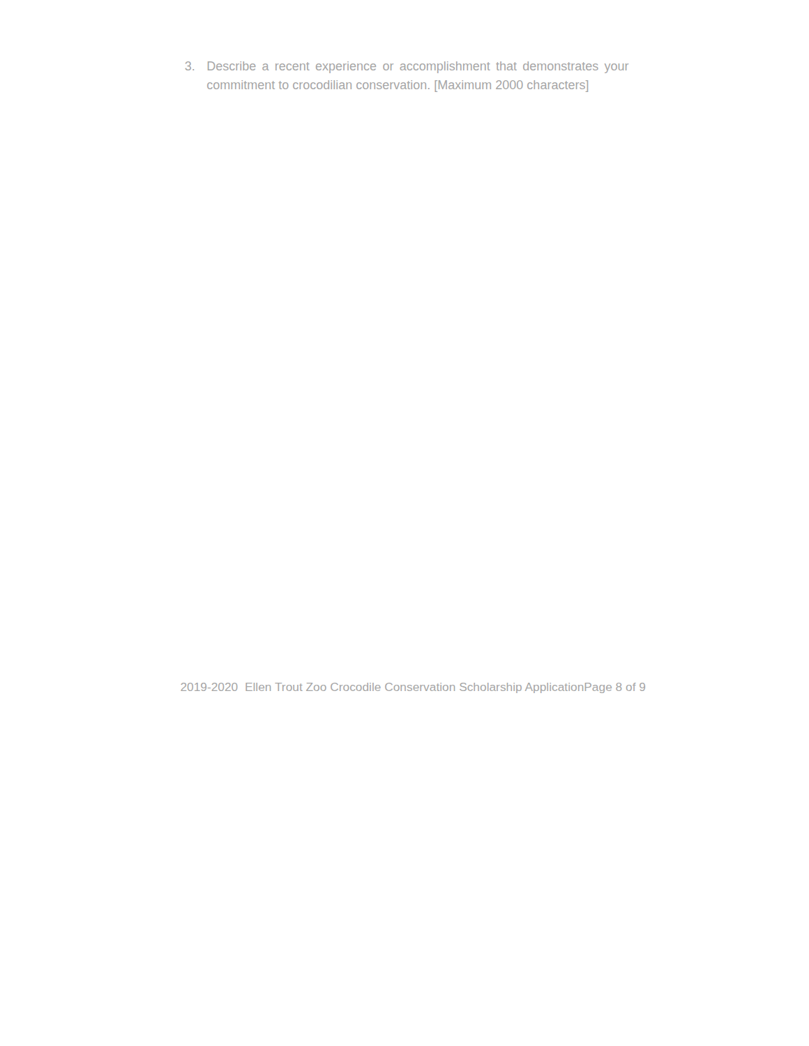3. Describe a recent experience or accomplishment that demonstrates your commitment to crocodilian conservation. [Maximum 2000 characters]
2019-2020 Ellen Trout Zoo Crocodile Conservation Scholarship Application Page 8 of 9